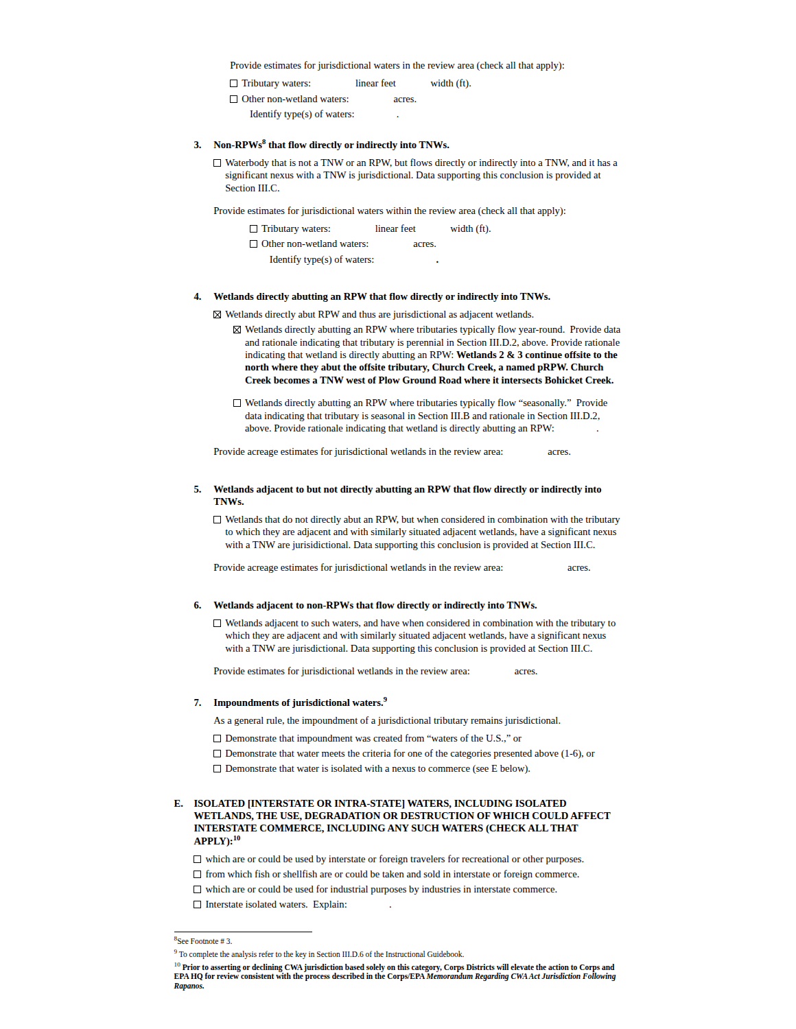Provide estimates for jurisdictional waters in the review area (check all that apply):
Tributary waters: linear feet width (ft).
Other non-wetland waters: acres.
Identify type(s) of waters: .
3.
Non-RPWs8 that flow directly or indirectly into TNWs.
Waterbody that is not a TNW or an RPW, but flows directly or indirectly into a TNW, and it has a significant nexus with a TNW is jurisdictional. Data supporting this conclusion is provided at Section III.C.
Provide estimates for jurisdictional waters within the review area (check all that apply):
Tributary waters: linear feet width (ft).
Other non-wetland waters: acres.
Identify type(s) of waters: .
4.
Wetlands directly abutting an RPW that flow directly or indirectly into TNWs.
Wetlands directly abut RPW and thus are jurisdictional as adjacent wetlands.
Wetlands directly abutting an RPW where tributaries typically flow year-round. Provide data and rationale indicating that tributary is perennial in Section III.D.2, above. Provide rationale indicating that wetland is directly abutting an RPW: Wetlands 2 & 3 continue offsite to the north where they abut the offsite tributary, Church Creek, a named pRPW. Church Creek becomes a TNW west of Plow Ground Road where it intersects Bohicket Creek.
Wetlands directly abutting an RPW where tributaries typically flow “seasonally.” Provide data indicating that tributary is seasonal in Section III.B and rationale in Section III.D.2, above. Provide rationale indicating that wetland is directly abutting an RPW: .
Provide acreage estimates for jurisdictional wetlands in the review area: acres.
5.
Wetlands adjacent to but not directly abutting an RPW that flow directly or indirectly into TNWs.
Wetlands that do not directly abut an RPW, but when considered in combination with the tributary to which they are adjacent and with similarly situated adjacent wetlands, have a significant nexus with a TNW are jurisidictional. Data supporting this conclusion is provided at Section III.C.
Provide acreage estimates for jurisdictional wetlands in the review area: acres.
6.
Wetlands adjacent to non-RPWs that flow directly or indirectly into TNWs.
Wetlands adjacent to such waters, and have when considered in combination with the tributary to which they are adjacent and with similarly situated adjacent wetlands, have a significant nexus with a TNW are jurisdictional. Data supporting this conclusion is provided at Section III.C.
Provide estimates for jurisdictional wetlands in the review area: acres.
7.
Impoundments of jurisdictional waters.9
As a general rule, the impoundment of a jurisdictional tributary remains jurisdictional.
Demonstrate that impoundment was created from “waters of the U.S.,” or
Demonstrate that water meets the criteria for one of the categories presented above (1-6), or
Demonstrate that water is isolated with a nexus to commerce (see E below).
E.
ISOLATED [INTERSTATE OR INTRA-STATE] WATERS, INCLUDING ISOLATED WETLANDS, THE USE, DEGRADATION OR DESTRUCTION OF WHICH COULD AFFECT INTERSTATE COMMERCE, INCLUDING ANY SUCH WATERS (CHECK ALL THAT APPLY):10
which are or could be used by interstate or foreign travelers for recreational or other purposes.
from which fish or shellfish are or could be taken and sold in interstate or foreign commerce.
which are or could be used for industrial purposes by industries in interstate commerce.
Interstate isolated waters. Explain: .
8 See Footnote # 3.
9 To complete the analysis refer to the key in Section III.D.6 of the Instructional Guidebook.
10 Prior to asserting or declining CWA jurisdiction based solely on this category, Corps Districts will elevate the action to Corps and EPA HQ for review consistent with the process described in the Corps/EPA Memorandum Regarding CWA Act Jurisdiction Following Rapanos.